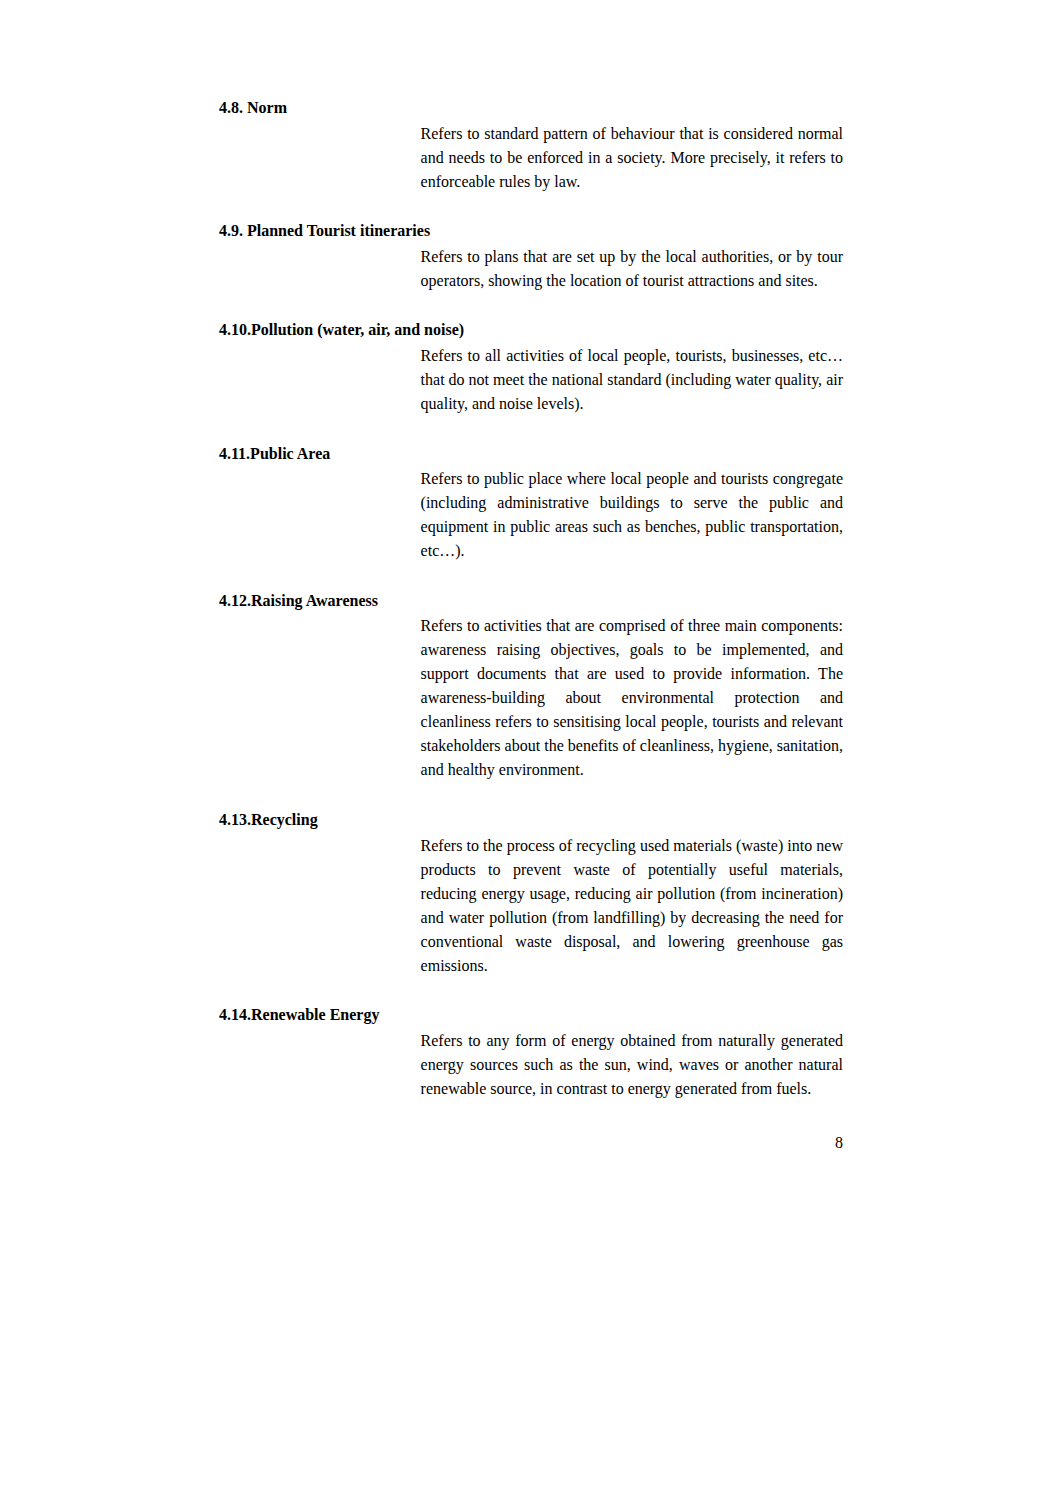4.8. Norm
Refers to standard pattern of behaviour that is considered normal and needs to be enforced in a society. More precisely, it refers to enforceable rules by law.
4.9. Planned Tourist itineraries
Refers to plans that are set up by the local authorities, or by tour operators, showing the location of tourist attractions and sites.
4.10.Pollution (water, air, and noise)
Refers to all activities of local people, tourists, businesses, etc… that do not meet the national standard (including water quality, air quality, and noise levels).
4.11.Public Area
Refers to public place where local people and tourists congregate (including administrative buildings to serve the public and equipment in public areas such as benches, public transportation, etc…).
4.12.Raising Awareness
Refers to activities that are comprised of three main components: awareness raising objectives, goals to be implemented, and support documents that are used to provide information. The awareness-building about environmental protection and cleanliness refers to sensitising local people, tourists and relevant stakeholders about the benefits of cleanliness, hygiene, sanitation, and healthy environment.
4.13.Recycling
Refers to the process of recycling used materials (waste) into new products to prevent waste of potentially useful materials, reducing energy usage, reducing air pollution (from incineration) and water pollution (from landfilling) by decreasing the need for conventional waste disposal, and lowering greenhouse gas emissions.
4.14.Renewable Energy
Refers to any form of energy obtained from naturally generated energy sources such as the sun, wind, waves or another natural renewable source, in contrast to energy generated from fuels.
8